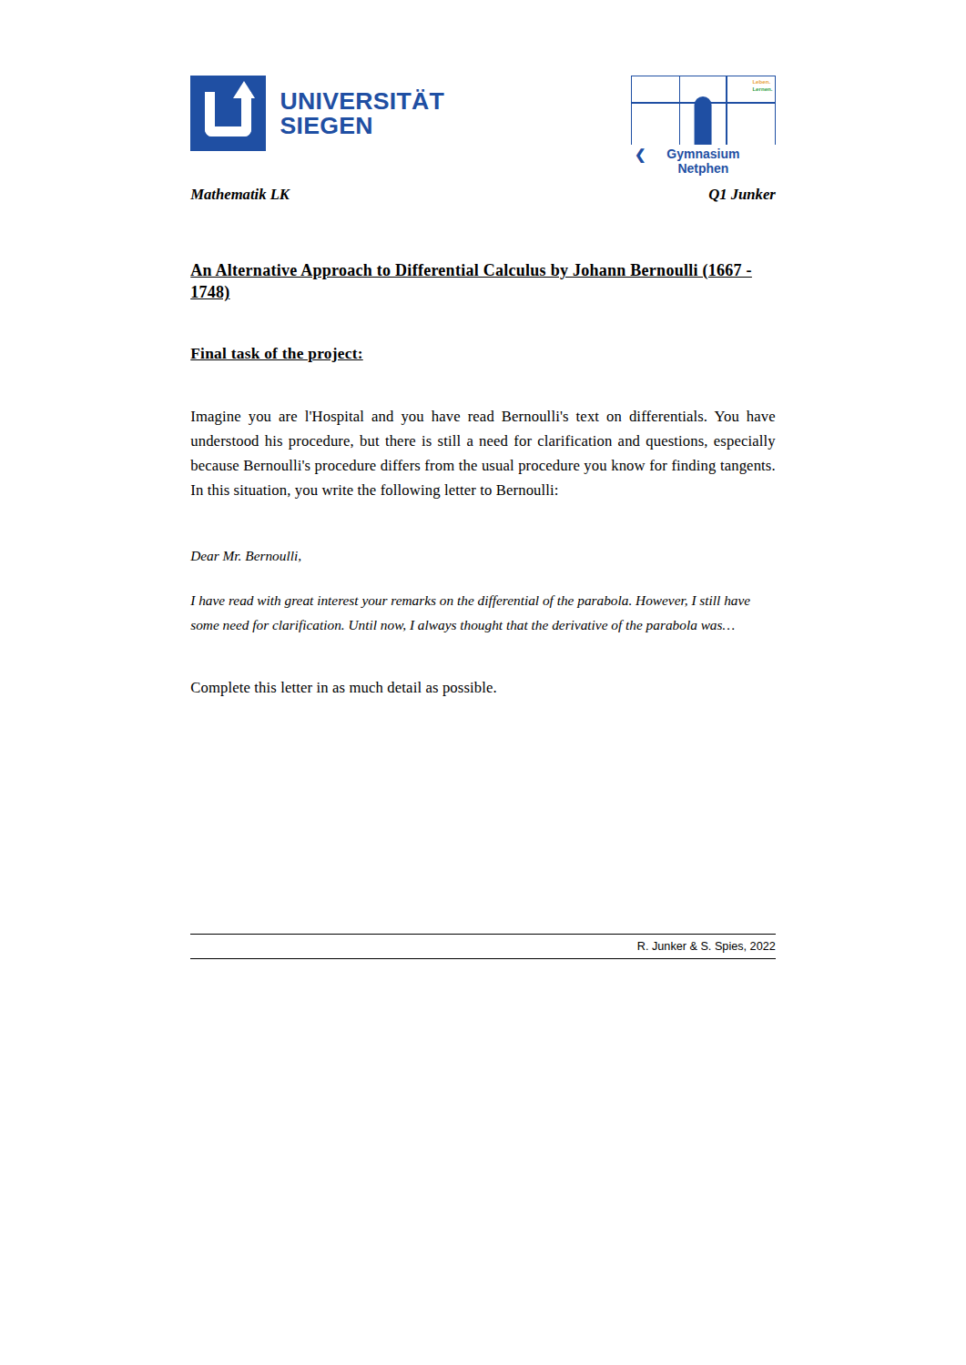Universität
Siegen
Leben. Lernen.
❮Gymnasium
Netphen
Mathematik LK Q1 Junker
An Alternative Approach to Differential Calculus by Johann Bernoulli (1667 - 1748)
Final task of the project:
Imagine you are l'Hospital and you have read Bernoulli's text on differentials. You have understood his procedure, but there is still a need for clarification and questions, especially because Bernoulli's procedure differs from the usual procedure you know for finding tangents. In this situation, you write the following letter to Bernoulli:
Dear Mr. Bernoulli,
I have read with great interest your remarks on the differential of the parabola. However, I still have some need for clarification. Until now, I always thought that the derivative of the parabola was…
Complete this letter in as much detail as possible.
R. Junker & S. Spies, 2022